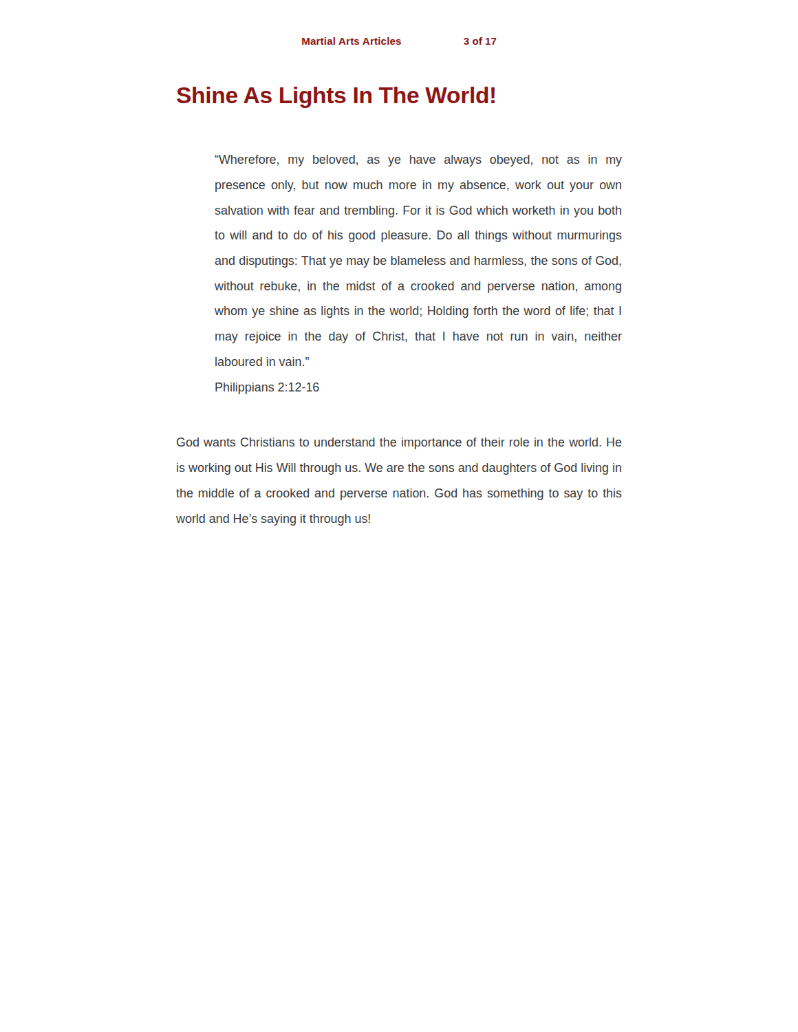Martial Arts Articles 3 of 17
Shine As Lights In The World!
“Wherefore, my beloved, as ye have always obeyed, not as in my presence only, but now much more in my absence, work out your own salvation with fear and trembling. For it is God which worketh in you both to will and to do of his good pleasure. Do all things without murmurings and disputings: That ye may be blameless and harmless, the sons of God, without rebuke, in the midst of a crooked and perverse nation, among whom ye shine as lights in the world; Holding forth the word of life; that I may rejoice in the day of Christ, that I have not run in vain, neither laboured in vain.” Philippians 2:12-16
God wants Christians to understand the importance of their role in the world. He is working out His Will through us. We are the sons and daughters of God living in the middle of a crooked and perverse nation. God has something to say to this world and He’s saying it through us!